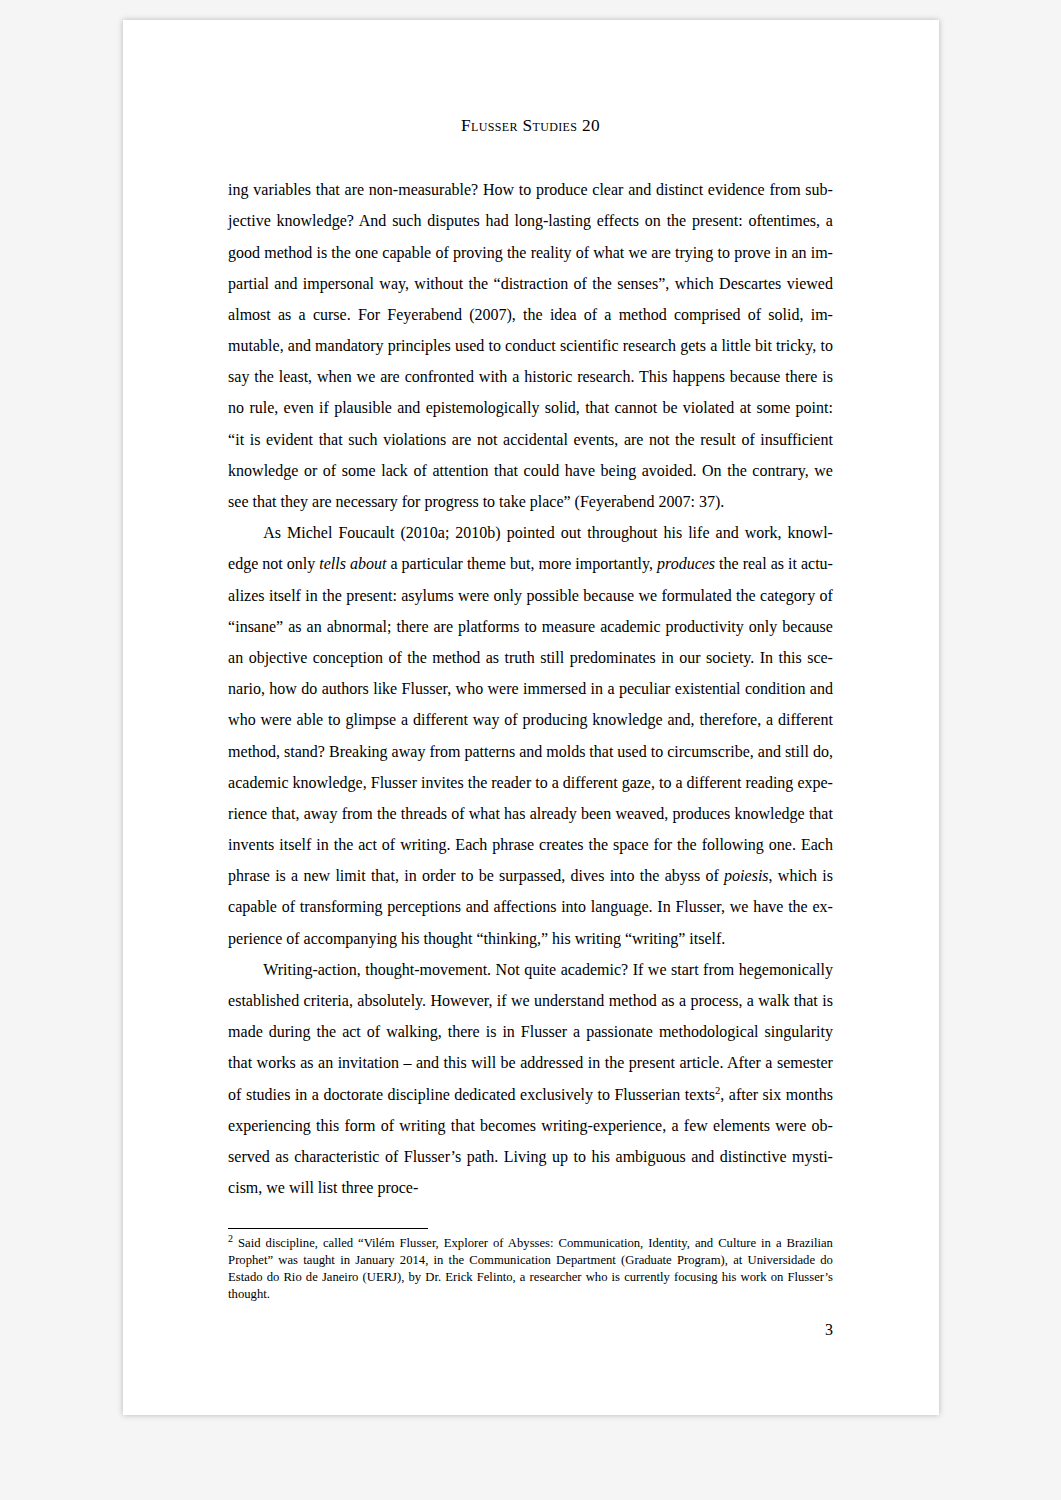Flusser Studies 20
ing variables that are non-measurable? How to produce clear and distinct evidence from subjective knowledge? And such disputes had long-lasting effects on the present: oftentimes, a good method is the one capable of proving the reality of what we are trying to prove in an impartial and impersonal way, without the “distraction of the senses”, which Descartes viewed almost as a curse. For Feyerabend (2007), the idea of a method comprised of solid, immutable, and mandatory principles used to conduct scientific research gets a little bit tricky, to say the least, when we are confronted with a historic research. This happens because there is no rule, even if plausible and epistemologically solid, that cannot be violated at some point: “it is evident that such violations are not accidental events, are not the result of insufficient knowledge or of some lack of attention that could have being avoided. On the contrary, we see that they are necessary for progress to take place” (Feyerabend 2007: 37).
As Michel Foucault (2010a; 2010b) pointed out throughout his life and work, knowledge not only tells about a particular theme but, more importantly, produces the real as it actualizes itself in the present: asylums were only possible because we formulated the category of “insane” as an abnormal; there are platforms to measure academic productivity only because an objective conception of the method as truth still predominates in our society. In this scenario, how do authors like Flusser, who were immersed in a peculiar existential condition and who were able to glimpse a different way of producing knowledge and, therefore, a different method, stand? Breaking away from patterns and molds that used to circumscribe, and still do, academic knowledge, Flusser invites the reader to a different gaze, to a different reading experience that, away from the threads of what has already been weaved, produces knowledge that invents itself in the act of writing. Each phrase creates the space for the following one. Each phrase is a new limit that, in order to be surpassed, dives into the abyss of poiesis, which is capable of transforming perceptions and affections into language. In Flusser, we have the experience of accompanying his thought “thinking,” his writing “writing” itself.
Writing-action, thought-movement. Not quite academic? If we start from hegemonically established criteria, absolutely. However, if we understand method as a process, a walk that is made during the act of walking, there is in Flusser a passionate methodological singularity that works as an invitation – and this will be addressed in the present article. After a semester of studies in a doctorate discipline dedicated exclusively to Flusserian texts2, after six months experiencing this form of writing that becomes writing-experience, a few elements were observed as characteristic of Flusser’s path. Living up to his ambiguous and distinctive mysticism, we will list three proce-
2 Said discipline, called “Vilém Flusser, Explorer of Abysses: Communication, Identity, and Culture in a Brazilian Prophet” was taught in January 2014, in the Communication Department (Graduate Program), at Universidade do Estado do Rio de Janeiro (UERJ), by Dr. Erick Felinto, a researcher who is currently focusing his work on Flusser’s thought.
3